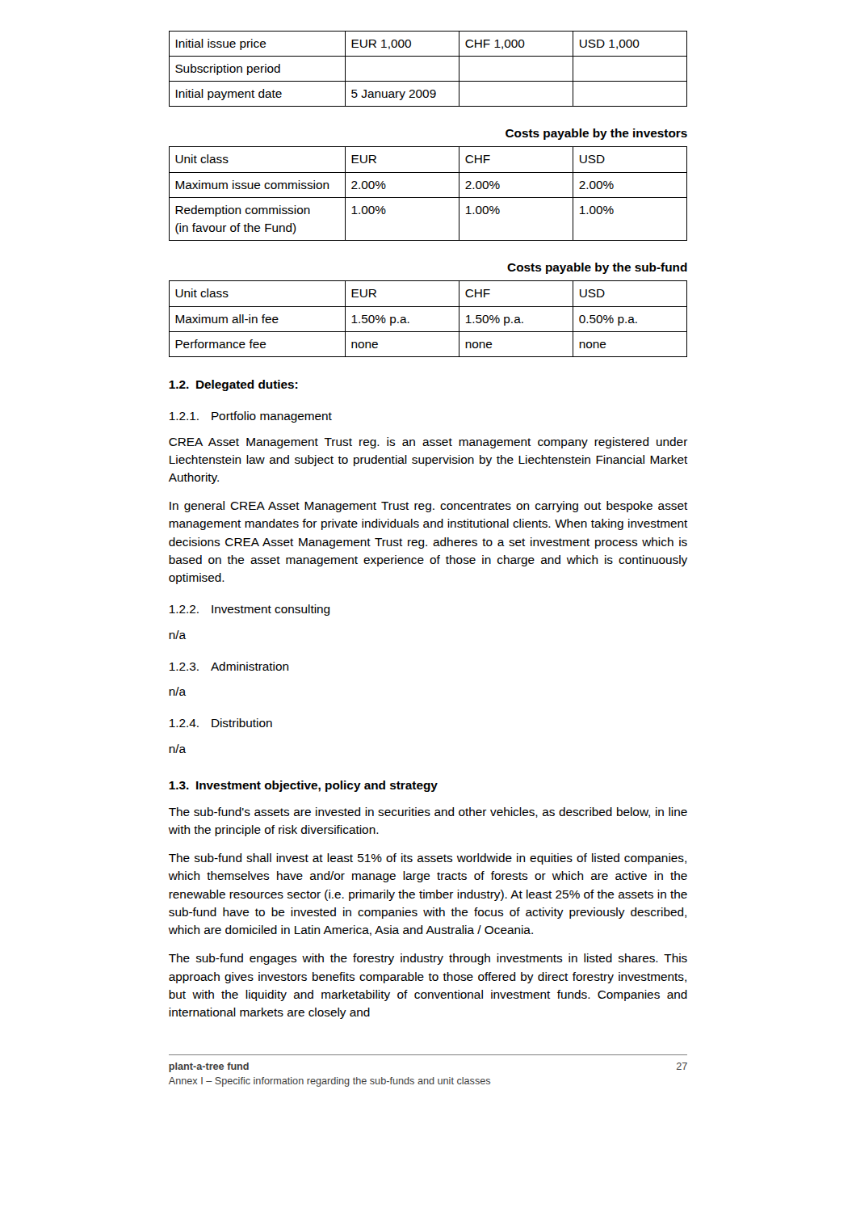| Initial issue price | EUR 1,000 | CHF 1,000 | USD 1,000 |
| Subscription period | | | |
| Initial payment date | 5 January 2009 | | |
Costs payable by the investors
| Unit class | EUR | CHF | USD |
| Maximum issue commission | 2.00% | 2.00% | 2.00% |
| Redemption commission (in favour of the Fund) | 1.00% | 1.00% | 1.00% |
Costs payable by the sub-fund
| Unit class | EUR | CHF | USD |
| Maximum all-in fee | 1.50% p.a. | 1.50% p.a. | 0.50% p.a. |
| Performance fee | none | none | none |
1.2. Delegated duties:
1.2.1. Portfolio management
CREA Asset Management Trust reg. is an asset management company registered under Liechtenstein law and subject to prudential supervision by the Liechtenstein Financial Market Authority.
In general CREA Asset Management Trust reg. concentrates on carrying out bespoke asset management mandates for private individuals and institutional clients. When taking investment decisions CREA Asset Management Trust reg. adheres to a set investment process which is based on the asset management experience of those in charge and which is continuously optimised.
1.2.2. Investment consulting
n/a
1.2.3. Administration
n/a
1.2.4. Distribution
n/a
1.3. Investment objective, policy and strategy
The sub-fund's assets are invested in securities and other vehicles, as described below, in line with the principle of risk diversification.
The sub-fund shall invest at least 51% of its assets worldwide in equities of listed companies, which themselves have and/or manage large tracts of forests or which are active in the renewable resources sector (i.e. primarily the timber industry). At least 25% of the assets in the sub-fund have to be invested in companies with the focus of activity previously described, which are domiciled in Latin America, Asia and Australia / Oceania.
The sub-fund engages with the forestry industry through investments in listed shares. This approach gives investors benefits comparable to those offered by direct forestry investments, but with the liquidity and marketability of conventional investment funds. Companies and international markets are closely and
plant-a-tree fund
Annex I – Specific information regarding the sub-funds and unit classes
27